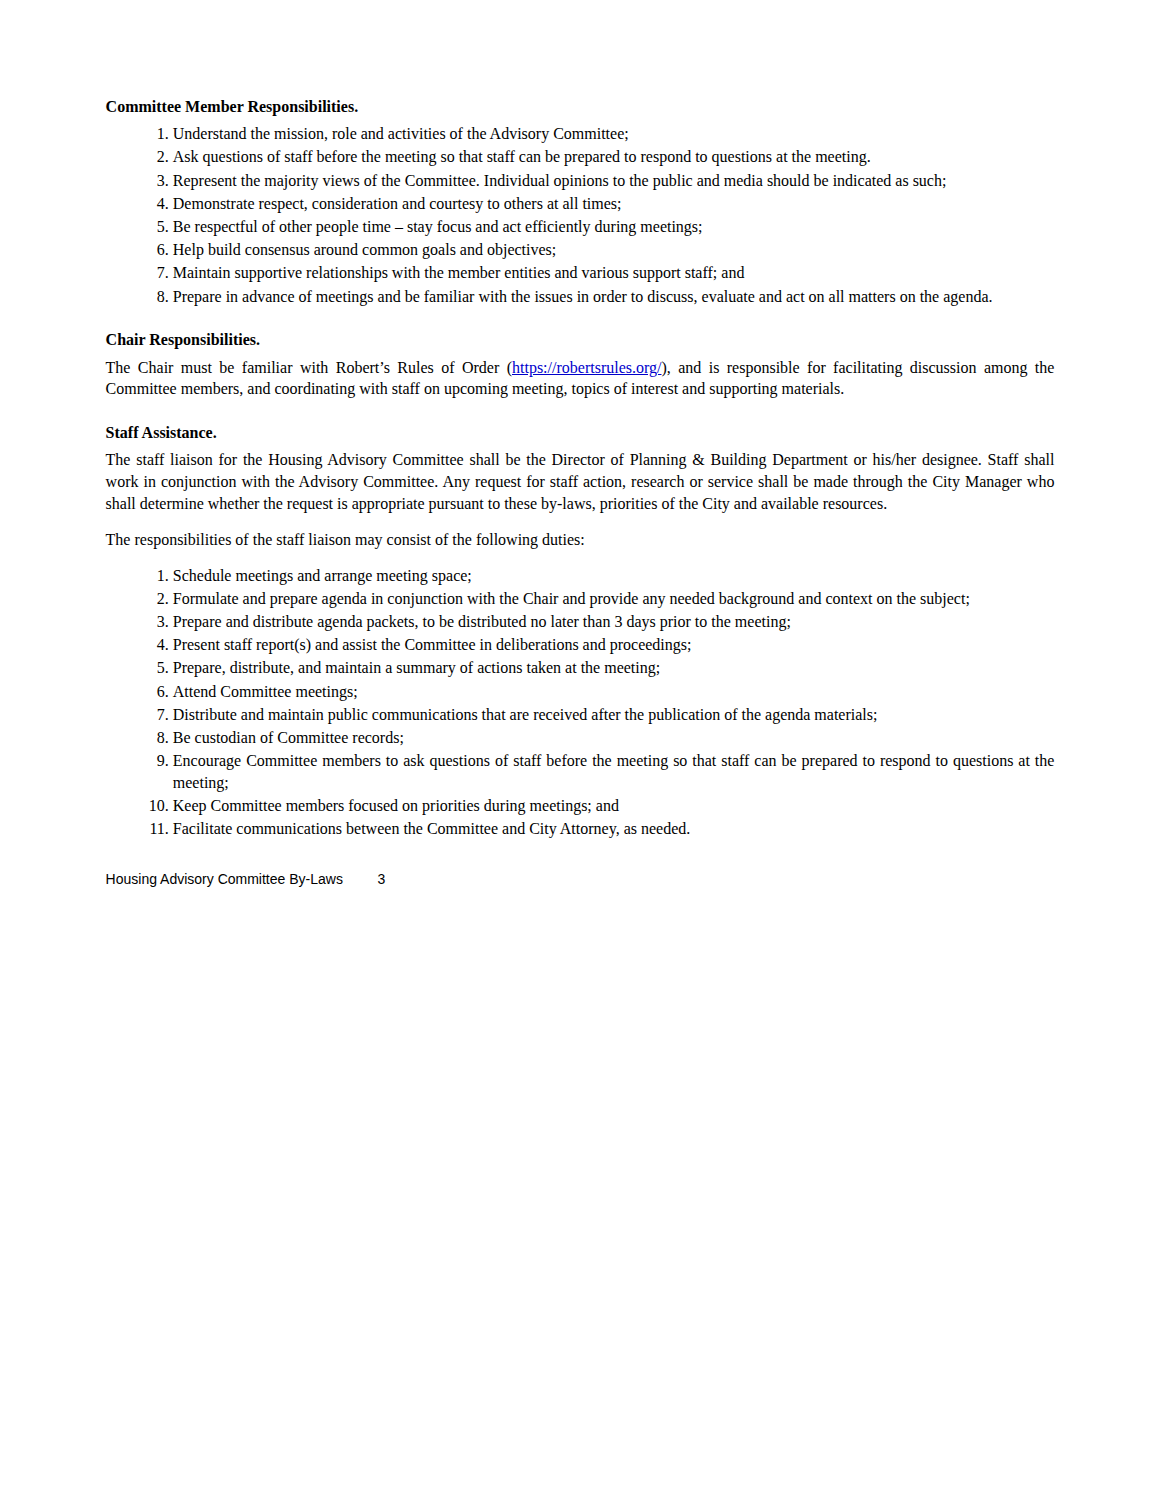Committee Member Responsibilities.
Understand the mission, role and activities of the Advisory Committee;
Ask questions of staff before the meeting so that staff can be prepared to respond to questions at the meeting.
Represent the majority views of the Committee. Individual opinions to the public and media should be indicated as such;
Demonstrate respect, consideration and courtesy to others at all times;
Be respectful of other people time – stay focus and act efficiently during meetings;
Help build consensus around common goals and objectives;
Maintain supportive relationships with the member entities and various support staff; and
Prepare in advance of meetings and be familiar with the issues in order to discuss, evaluate and act on all matters on the agenda.
Chair Responsibilities.
The Chair must be familiar with Robert’s Rules of Order (https://robertsrules.org/), and is responsible for facilitating discussion among the Committee members, and coordinating with staff on upcoming meeting, topics of interest and supporting materials.
Staff Assistance.
The staff liaison for the Housing Advisory Committee shall be the Director of Planning & Building Department or his/her designee. Staff shall work in conjunction with the Advisory Committee. Any request for staff action, research or service shall be made through the City Manager who shall determine whether the request is appropriate pursuant to these by-laws, priorities of the City and available resources.
The responsibilities of the staff liaison may consist of the following duties:
Schedule meetings and arrange meeting space;
Formulate and prepare agenda in conjunction with the Chair and provide any needed background and context on the subject;
Prepare and distribute agenda packets, to be distributed no later than 3 days prior to the meeting;
Present staff report(s) and assist the Committee in deliberations and proceedings;
Prepare, distribute, and maintain a summary of actions taken at the meeting;
Attend Committee meetings;
Distribute and maintain public communications that are received after the publication of the agenda materials;
Be custodian of Committee records;
Encourage Committee members to ask questions of staff before the meeting so that staff can be prepared to respond to questions at the meeting;
Keep Committee members focused on priorities during meetings; and
Facilitate communications between the Committee and City Attorney, as needed.
Housing Advisory Committee By-Laws 3